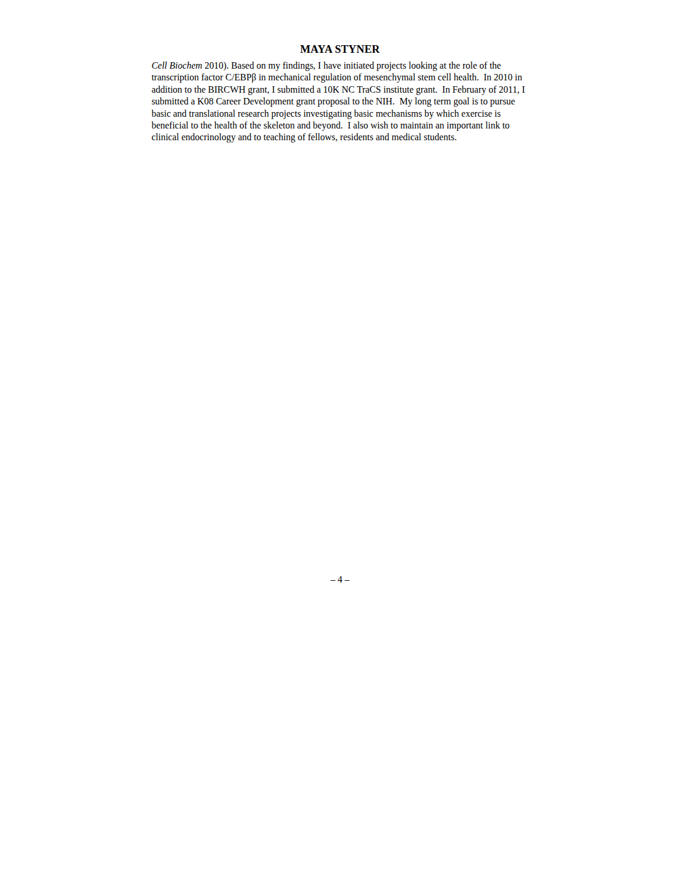MAYA STYNER
Cell Biochem 2010). Based on my findings, I have initiated projects looking at the role of the transcription factor C/EBPβ in mechanical regulation of mesenchymal stem cell health. In 2010 in addition to the BIRCWH grant, I submitted a 10K NC TraCS institute grant. In February of 2011, I submitted a K08 Career Development grant proposal to the NIH. My long term goal is to pursue basic and translational research projects investigating basic mechanisms by which exercise is beneficial to the health of the skeleton and beyond. I also wish to maintain an important link to clinical endocrinology and to teaching of fellows, residents and medical students.
– 4 –